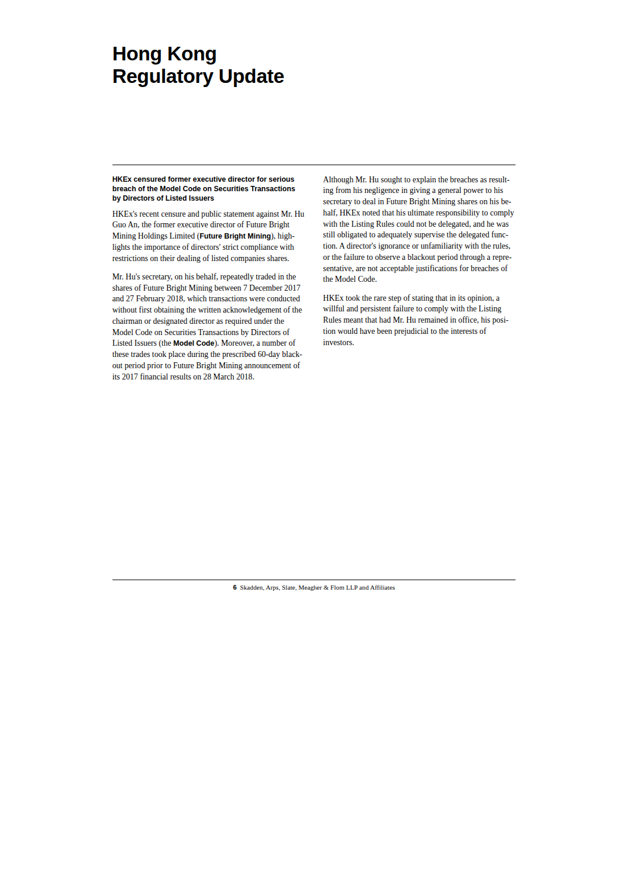Hong Kong
Regulatory Update
HKEx censured former executive director for serious breach of the Model Code on Securities Transactions by Directors of Listed Issuers
HKEx's recent censure and public statement against Mr. Hu Guo An, the former executive director of Future Bright Mining Holdings Limited (Future Bright Mining), highlights the importance of directors' strict compliance with restrictions on their dealing of listed companies shares.
Mr. Hu's secretary, on his behalf, repeatedly traded in the shares of Future Bright Mining between 7 December 2017 and 27 February 2018, which transactions were conducted without first obtaining the written acknowledgement of the chairman or designated director as required under the Model Code on Securities Transactions by Directors of Listed Issuers (the Model Code). Moreover, a number of these trades took place during the prescribed 60-day blackout period prior to Future Bright Mining announcement of its 2017 financial results on 28 March 2018.
Although Mr. Hu sought to explain the breaches as resulting from his negligence in giving a general power to his secretary to deal in Future Bright Mining shares on his behalf, HKEx noted that his ultimate responsibility to comply with the Listing Rules could not be delegated, and he was still obligated to adequately supervise the delegated function. A director's ignorance or unfamiliarity with the rules, or the failure to observe a blackout period through a representative, are not acceptable justifications for breaches of the Model Code.
HKEx took the rare step of stating that in its opinion, a willful and persistent failure to comply with the Listing Rules meant that had Mr. Hu remained in office, his position would have been prejudicial to the interests of investors.
6 Skadden, Arps, Slate, Meagher & Flom LLP and Affiliates